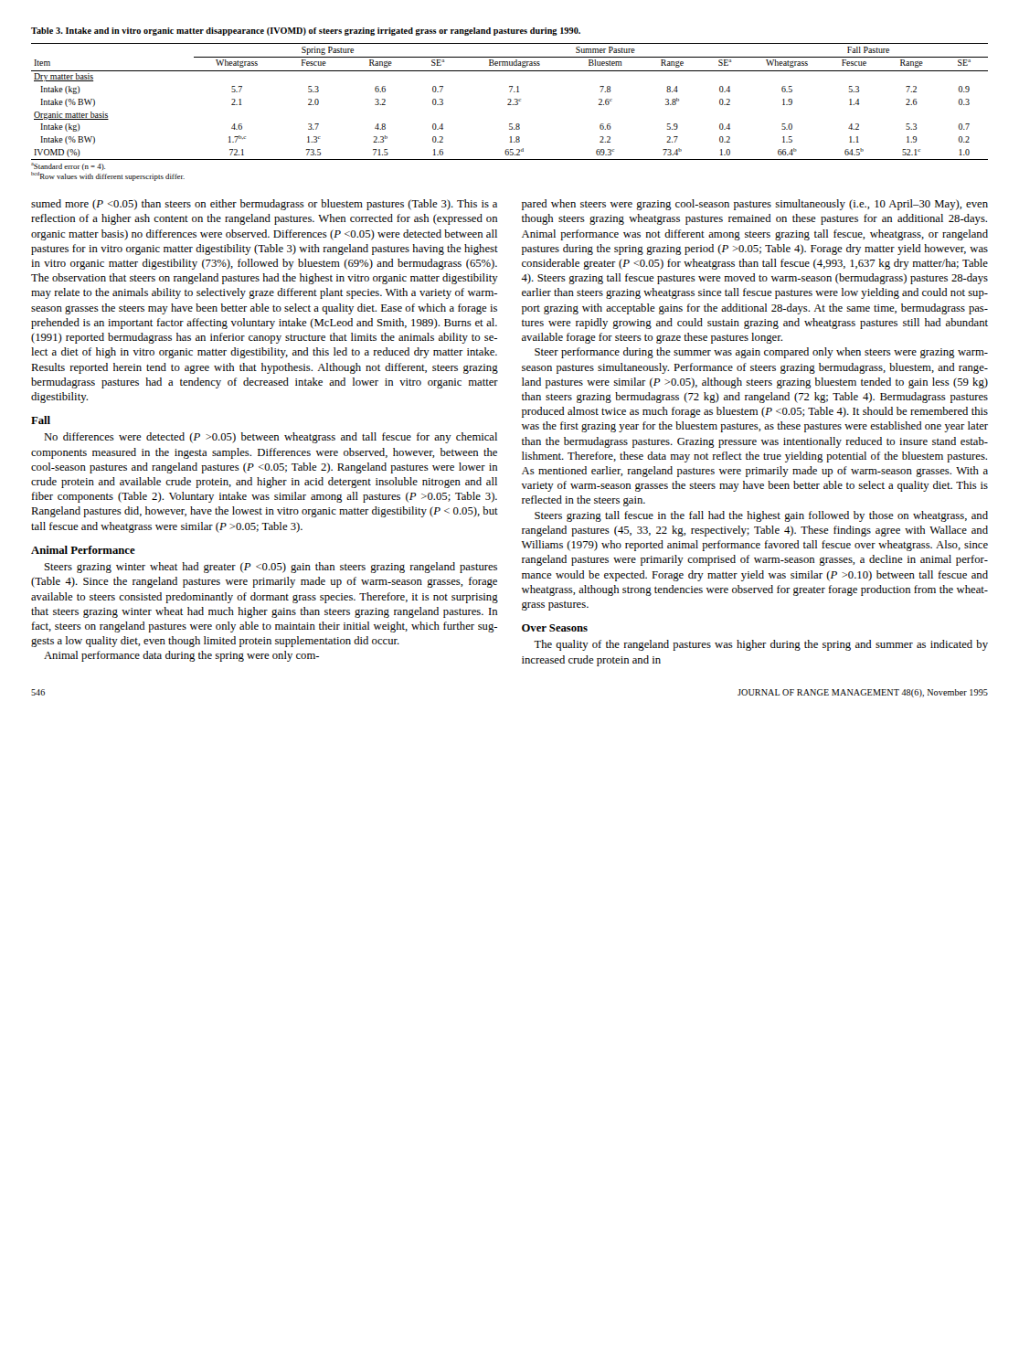Table 3. Intake and in vitro organic matter disappearance (IVOMD) of steers grazing irrigated grass or rangeland pastures during 1990.
| | Spring Pasture | Summer Pasture | Fall Pasture |
| Item | Wheatgrass | Fescue | Range | SE a | Bermudagrass | Bluestem | Range | SE a | Wheatgrass | Fescue | Range | SE a |
| Dry matter basis | |
| Intake (kg) | 5.7 | 5.3 | 6.6 | 0.7 | 7.1 | 7.8 | 8.4 | 0.4 | 6.5 | 5.3 | 7.2 | 0.9 |
| Intake (% BW) | 2.1 | 2.0 | 3.2 | 0.3 | 2.3 c | 2.6 c | 3.8 b | 0.2 | 1.9 | 1.4 | 2.6 | 0.3 |
| Organic matter basis | |
| Intake (kg) | 4.6 | 3.7 | 4.8 | 0.4 | 5.8 | 6.6 | 5.9 | 0.4 | 5.0 | 4.2 | 5.3 | 0.7 |
| Intake (% BW) | 1.7 b,c | 1.3 c | 2.3 b | 0.2 | 1.8 | 2.2 | 2.7 | 0.2 | 1.5 | 1.1 | 1.9 | 0.2 |
| IVOMD (%) | 72.1 | 73.5 | 71.5 | 1.6 | 65.2 d | 69.3 c | 73.4 b | 1.0 | 66.4 b | 64.5 b | 52.1 c | 1.0 |
aStandard error (n = 4).
bcdRow values with different superscripts differ.
sumed more (P <0.05) than steers on either bermudagrass or bluestem pastures (Table 3). This is a reflection of a higher ash content on the rangeland pastures. When corrected for ash (expressed on organic matter basis) no differences were observed. Differences (P <0.05) were detected between all pastures for in vitro organic matter digestibility (Table 3) with rangeland pastures having the highest in vitro organic matter digestibility (73%), followed by bluestem (69%) and bermudagrass (65%). The observation that steers on rangeland pastures had the highest in vitro organic matter digestibility may relate to the animals ability to selectively graze different plant species. With a variety of warm-season grasses the steers may have been better able to select a quality diet. Ease of which a forage is prehended is an important factor affecting voluntary intake (McLeod and Smith, 1989). Burns et al. (1991) reported bermudagrass has an inferior canopy structure that limits the animals ability to select a diet of high in vitro organic matter digestibility, and this led to a reduced dry matter intake. Results reported herein tend to agree with that hypothesis. Although not different, steers grazing bermudagrass pastures had a tendency of decreased intake and lower in vitro organic matter digestibility.
Fall
No differences were detected (P >0.05) between wheatgrass and tall fescue for any chemical components measured in the ingesta samples. Differences were observed, however, between the cool-season pastures and rangeland pastures (P <0.05; Table 2). Rangeland pastures were lower in crude protein and available crude protein, and higher in acid detergent insoluble nitrogen and all fiber components (Table 2). Voluntary intake was similar among all pastures (P >0.05; Table 3). Rangeland pastures did, however, have the lowest in vitro organic matter digestibility (P < 0.05), but tall fescue and wheatgrass were similar (P >0.05; Table 3).
Animal Performance
Steers grazing winter wheat had greater (P <0.05) gain than steers grazing rangeland pastures (Table 4). Since the rangeland pastures were primarily made up of warm-season grasses, forage available to steers consisted predominantly of dormant grass species. Therefore, it is not surprising that steers grazing winter wheat had much higher gains than steers grazing rangeland pastures. In fact, steers on rangeland pastures were only able to maintain their initial weight, which further suggests a low quality diet, even though limited protein supplementation did occur.
Animal performance data during the spring were only com-
pared when steers were grazing cool-season pastures simultaneously (i.e., 10 April–30 May), even though steers grazing wheatgrass pastures remained on these pastures for an additional 28-days. Animal performance was not different among steers grazing tall fescue, wheatgrass, or rangeland pastures during the spring grazing period (P >0.05; Table 4). Forage dry matter yield however, was considerable greater (P <0.05) for wheatgrass than tall fescue (4,993, 1,637 kg dry matter/ha; Table 4). Steers grazing tall fescue pastures were moved to warm-season (bermudagrass) pastures 28-days earlier than steers grazing wheatgrass since tall fescue pastures were low yielding and could not support grazing with acceptable gains for the additional 28-days. At the same time, bermudagrass pastures were rapidly growing and could sustain grazing and wheatgrass pastures still had abundant available forage for steers to graze these pastures longer.
Steer performance during the summer was again compared only when steers were grazing warm-season pastures simultaneously. Performance of steers grazing bermudagrass, bluestem, and rangeland pastures were similar (P >0.05), although steers grazing bluestem tended to gain less (59 kg) than steers grazing bermudagrass (72 kg) and rangeland (72 kg; Table 4). Bermudagrass pastures produced almost twice as much forage as bluestem (P <0.05; Table 4). It should be remembered this was the first grazing year for the bluestem pastures, as these pastures were established one year later than the bermudagrass pastures. Grazing pressure was intentionally reduced to insure stand establishment. Therefore, these data may not reflect the true yielding potential of the bluestem pastures. As mentioned earlier, rangeland pastures were primarily made up of warm-season grasses. With a variety of warm-season grasses the steers may have been better able to select a quality diet. This is reflected in the steers gain.
Steers grazing tall fescue in the fall had the highest gain followed by those on wheatgrass, and rangeland pastures (45, 33, 22 kg, respectively; Table 4). These findings agree with Wallace and Williams (1979) who reported animal performance favored tall fescue over wheatgrass. Also, since rangeland pastures were primarily comprised of warm-season grasses, a decline in animal performance would be expected. Forage dry matter yield was similar (P >0.10) between tall fescue and wheatgrass, although strong tendencies were observed for greater forage production from the wheatgrass pastures.
Over Seasons
The quality of the rangeland pastures was higher during the spring and summer as indicated by increased crude protein and in
546
JOURNAL OF RANGE MANAGEMENT 48(6), November 1995